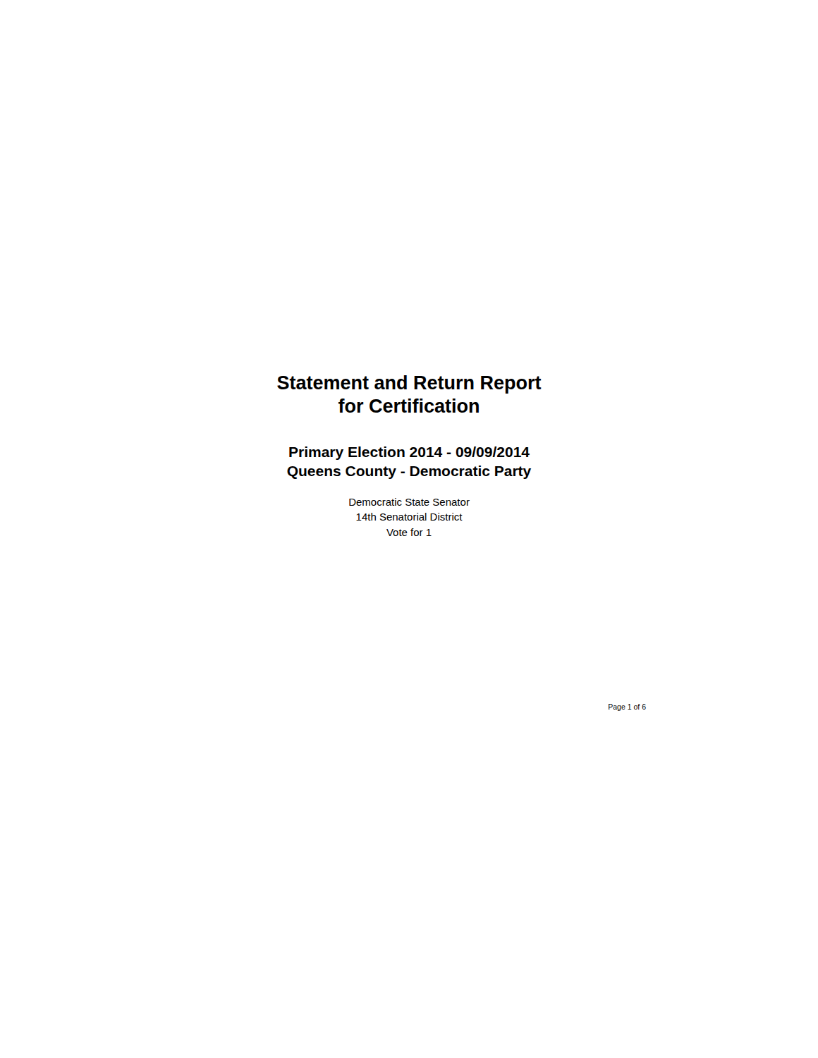Statement and Return Report
for Certification
Primary Election 2014 - 09/09/2014
Queens County - Democratic Party
Democratic State Senator
14th Senatorial District
Vote for 1
Page 1 of 6